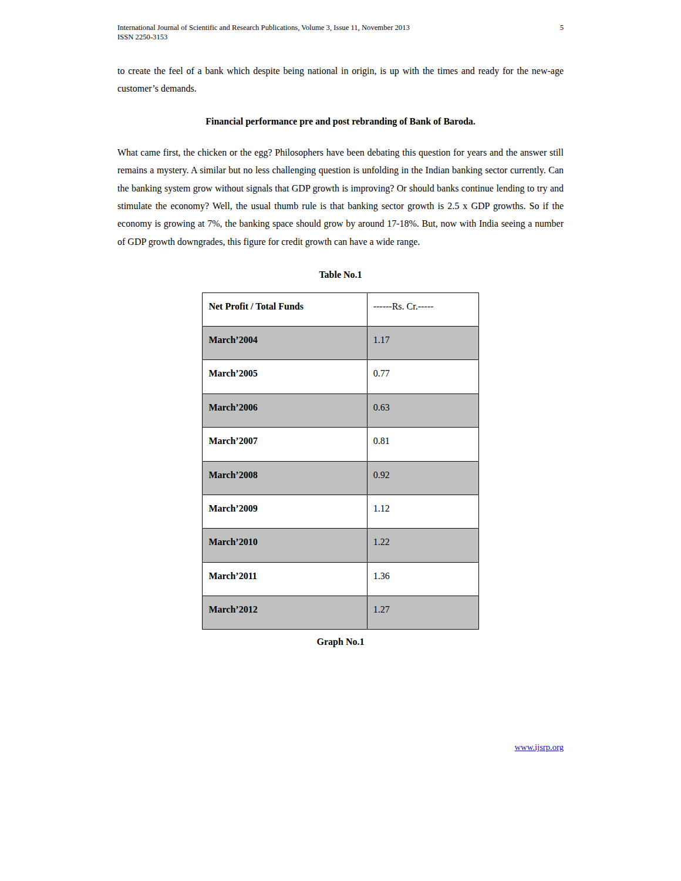International Journal of Scientific and Research Publications, Volume 3, Issue 11, November 2013
ISSN 2250-3153 5
to create the feel of a bank which despite being national in origin, is up with the times and ready for the new-age customer’s demands.
Financial performance pre and post rebranding of Bank of Baroda.
What came first, the chicken or the egg? Philosophers have been debating this question for years and the answer still remains a mystery. A similar but no less challenging question is unfolding in the Indian banking sector currently. Can the banking system grow without signals that GDP growth is improving? Or should banks continue lending to try and stimulate the economy? Well, the usual thumb rule is that banking sector growth is 2.5 x GDP growths. So if the economy is growing at 7%, the banking space should grow by around 17-18%. But, now with India seeing a number of GDP growth downgrades, this figure for credit growth can have a wide range.
Table No.1
| Net Profit / Total Funds | ------Rs. Cr.----- |
| March’2004 | 1.17 |
| March’2005 | 0.77 |
| March’2006 | 0.63 |
| March’2007 | 0.81 |
| March’2008 | 0.92 |
| March’2009 | 1.12 |
| March’2010 | 1.22 |
| March’2011 | 1.36 |
| March’2012 | 1.27 |
Graph No.1
www.ijsrp.org